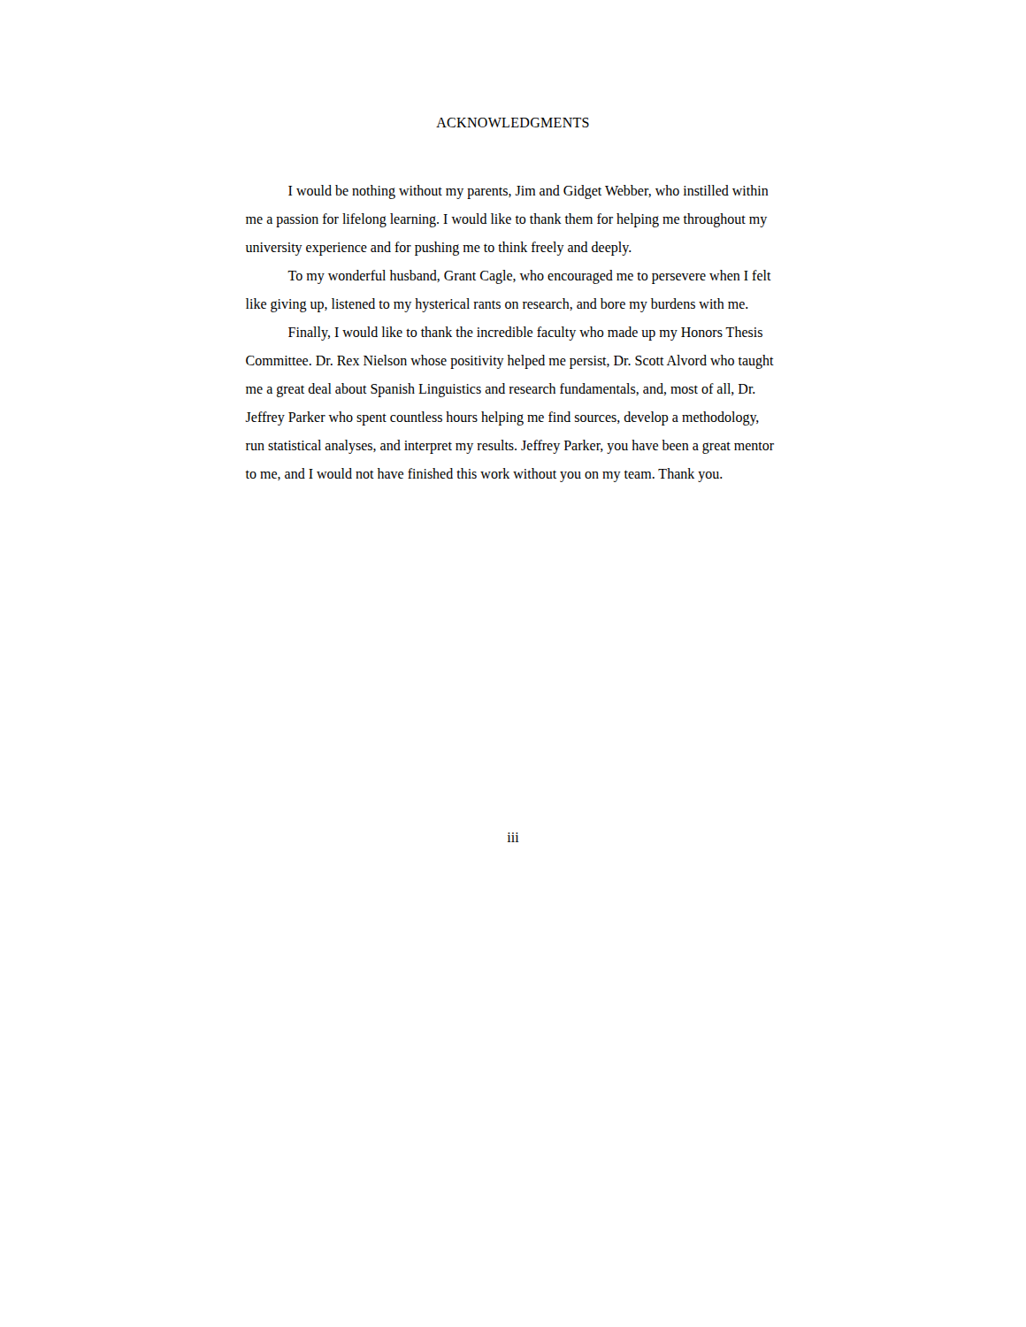ACKNOWLEDGMENTS
I would be nothing without my parents, Jim and Gidget Webber, who instilled within me a passion for lifelong learning. I would like to thank them for helping me throughout my university experience and for pushing me to think freely and deeply.
To my wonderful husband, Grant Cagle, who encouraged me to persevere when I felt like giving up, listened to my hysterical rants on research, and bore my burdens with me.
Finally, I would like to thank the incredible faculty who made up my Honors Thesis Committee. Dr. Rex Nielson whose positivity helped me persist, Dr. Scott Alvord who taught me a great deal about Spanish Linguistics and research fundamentals, and, most of all, Dr. Jeffrey Parker who spent countless hours helping me find sources, develop a methodology, run statistical analyses, and interpret my results. Jeffrey Parker, you have been a great mentor to me, and I would not have finished this work without you on my team. Thank you.
iii